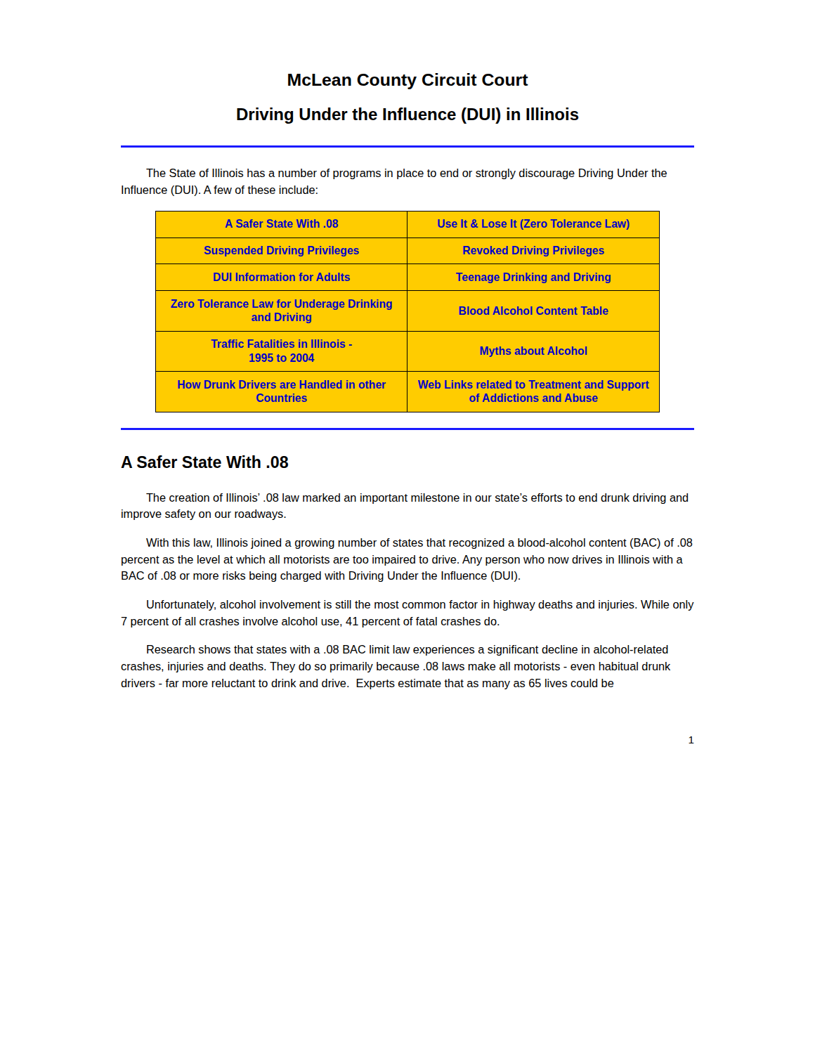McLean County Circuit Court
Driving Under the Influence (DUI) in Illinois
The State of Illinois has a number of programs in place to end or strongly discourage Driving Under the Influence (DUI). A few of these include:
| A Safer State With .08 | Use It & Lose It (Zero Tolerance Law) |
| Suspended Driving Privileges | Revoked Driving Privileges |
| DUI Information for Adults | Teenage Drinking and Driving |
| Zero Tolerance Law for Underage Drinking and Driving | Blood Alcohol Content Table |
| Traffic Fatalities in Illinois - 1995 to 2004 | Myths about Alcohol |
| How Drunk Drivers are Handled in other Countries | Web Links related to Treatment and Support of Addictions and Abuse |
A Safer State With .08
The creation of Illinois’ .08 law marked an important milestone in our state’s efforts to end drunk driving and improve safety on our roadways.
With this law, Illinois joined a growing number of states that recognized a blood-alcohol content (BAC) of .08 percent as the level at which all motorists are too impaired to drive. Any person who now drives in Illinois with a BAC of .08 or more risks being charged with Driving Under the Influence (DUI).
Unfortunately, alcohol involvement is still the most common factor in highway deaths and injuries. While only 7 percent of all crashes involve alcohol use, 41 percent of fatal crashes do.
Research shows that states with a .08 BAC limit law experiences a significant decline in alcohol-related crashes, injuries and deaths. They do so primarily because .08 laws make all motorists - even habitual drunk drivers - far more reluctant to drink and drive. Experts estimate that as many as 65 lives could be
1